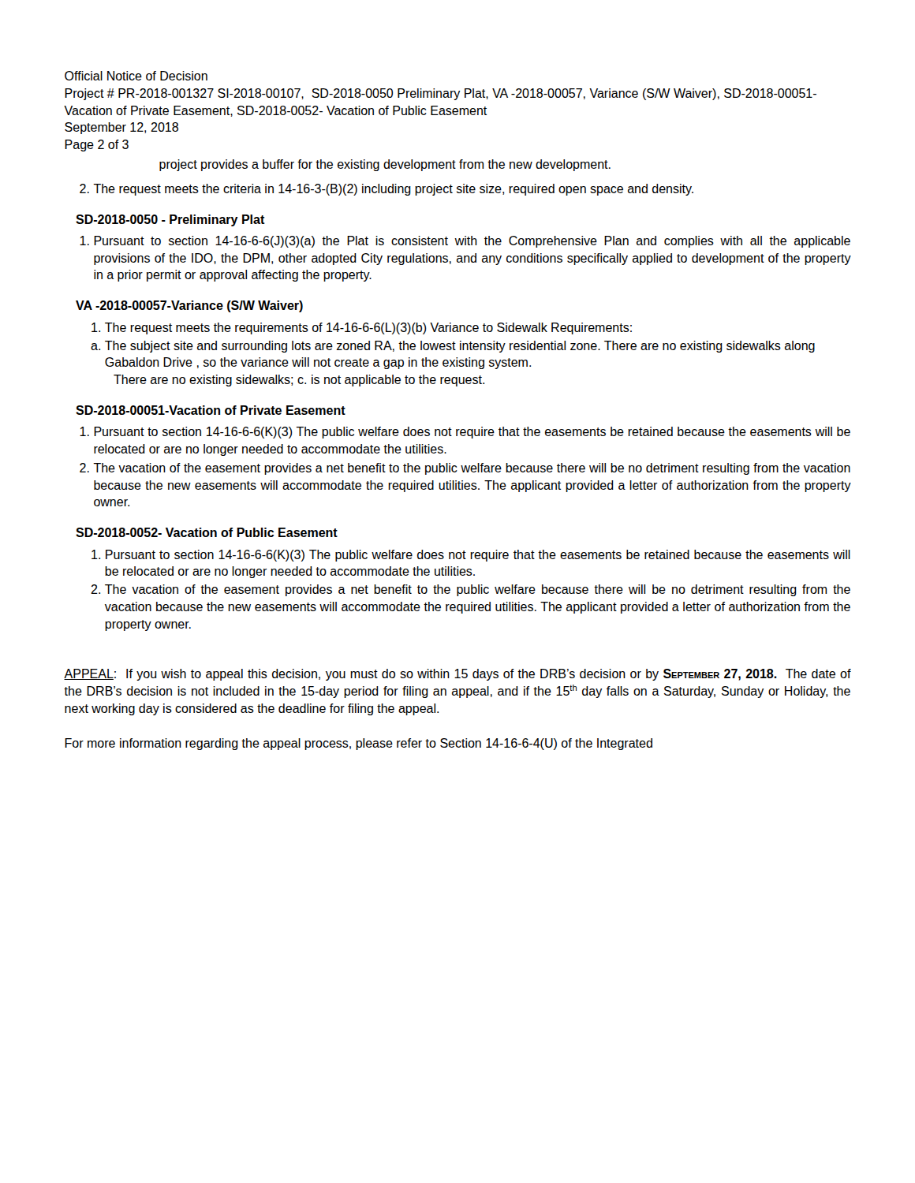Official Notice of Decision
Project # PR-2018-001327 SI-2018-00107, SD-2018-0050 Preliminary Plat, VA -2018-00057, Variance (S/W Waiver), SD-2018-00051-Vacation of Private Easement, SD-2018-0052- Vacation of Public Easement
September 12, 2018
Page 2 of 3
project provides a buffer for the existing development from the new development.
The request meets the criteria in 14-16-3-(B)(2) including project site size, required open space and density.
SD-2018-0050 - Preliminary Plat
Pursuant to section 14-16-6-6(J)(3)(a) the Plat is consistent with the Comprehensive Plan and complies with all the applicable provisions of the IDO, the DPM, other adopted City regulations, and any conditions specifically applied to development of the property in a prior permit or approval affecting the property.
VA -2018-00057-Variance (S/W Waiver)
The request meets the requirements of 14-16-6-6(L)(3)(b) Variance to Sidewalk Requirements:
The subject site and surrounding lots are zoned RA, the lowest intensity residential zone. There are no existing sidewalks along Gabaldon Drive , so the variance will not create a gap in the existing system.
There are no existing sidewalks; c. is not applicable to the request.
SD-2018-00051-Vacation of Private Easement
Pursuant to section 14-16-6-6(K)(3) The public welfare does not require that the easements be retained because the easements will be relocated or are no longer needed to accommodate the utilities.
The vacation of the easement provides a net benefit to the public welfare because there will be no detriment resulting from the vacation because the new easements will accommodate the required utilities. The applicant provided a letter of authorization from the property owner.
SD-2018-0052- Vacation of Public Easement
Pursuant to section 14-16-6-6(K)(3) The public welfare does not require that the easements be retained because the easements will be relocated or are no longer needed to accommodate the utilities.
The vacation of the easement provides a net benefit to the public welfare because there will be no detriment resulting from the vacation because the new easements will accommodate the required utilities. The applicant provided a letter of authorization from the property owner.
APPEAL: If you wish to appeal this decision, you must do so within 15 days of the DRB’s decision or by September 27, 2018. The date of the DRB’s decision is not included in the 15-day period for filing an appeal, and if the 15th day falls on a Saturday, Sunday or Holiday, the next working day is considered as the deadline for filing the appeal.
For more information regarding the appeal process, please refer to Section 14-16-6-4(U) of the Integrated